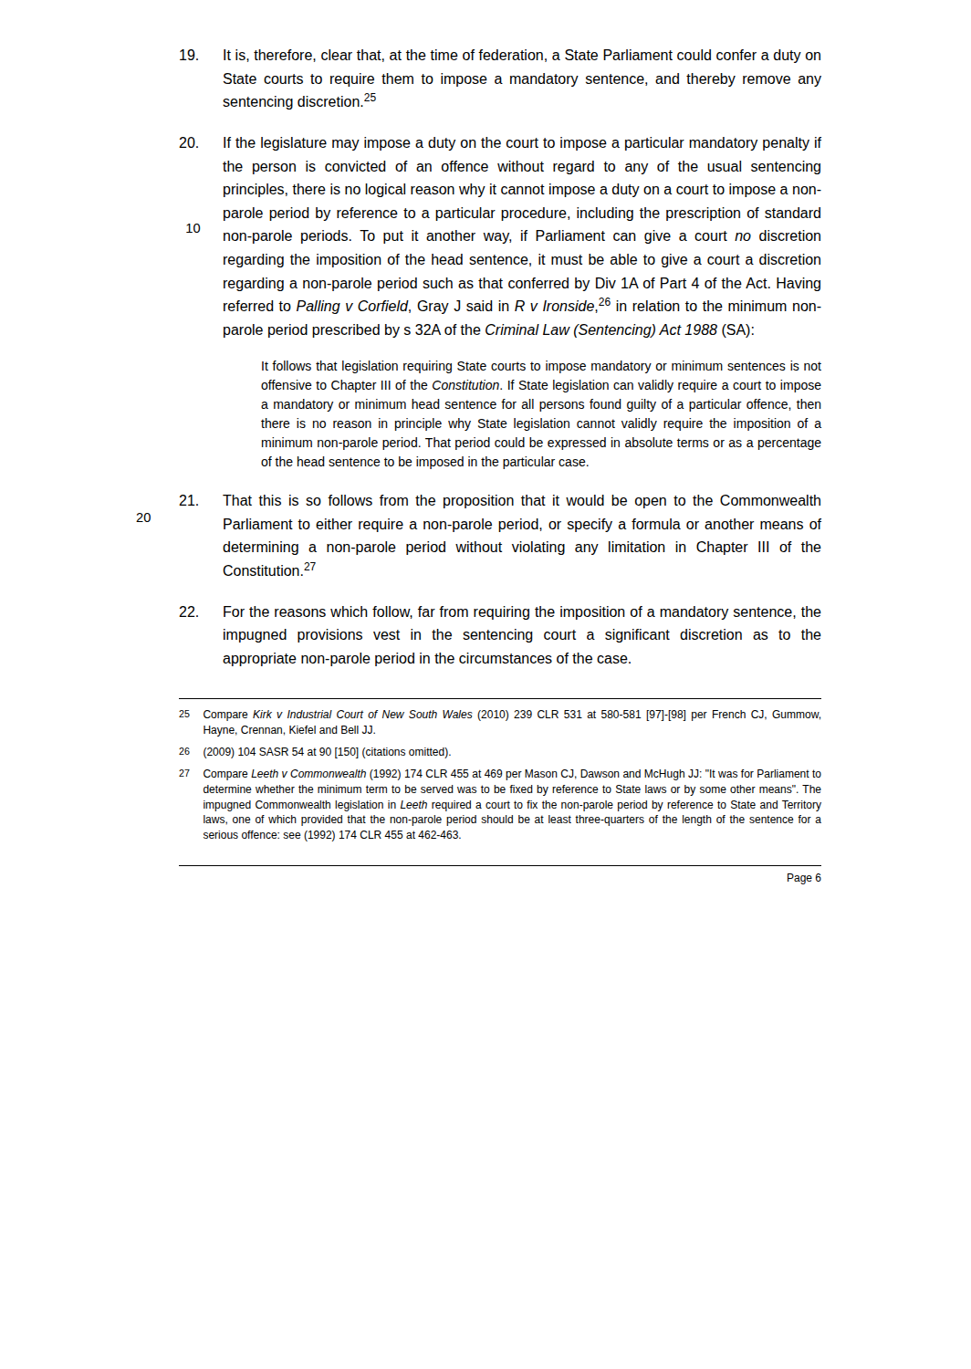19. It is, therefore, clear that, at the time of federation, a State Parliament could confer a duty on State courts to require them to impose a mandatory sentence, and thereby remove any sentencing discretion.25
20. 10 If the legislature may impose a duty on the court to impose a particular mandatory penalty if the person is convicted of an offence without regard to any of the usual sentencing principles, there is no logical reason why it cannot impose a duty on a court to impose a non-parole period by reference to a particular procedure, including the prescription of standard non-parole periods. To put it another way, if Parliament can give a court no discretion regarding the imposition of the head sentence, it must be able to give a court a discretion regarding a non-parole period such as that conferred by Div 1A of Part 4 of the Act. Having referred to Palling v Corfield, Gray J said in R v Ironside,26 in relation to the minimum non-parole period prescribed by s 32A of the Criminal Law (Sentencing) Act 1988 (SA):
It follows that legislation requiring State courts to impose mandatory or minimum sentences is not offensive to Chapter III of the Constitution. If State legislation can validly require a court to impose a mandatory or minimum head sentence for all persons found guilty of a particular offence, then there is no reason in principle why State legislation cannot validly require the imposition of a minimum non-parole period. That period could be expressed in absolute terms or as a percentage of the head sentence to be imposed in the particular case.
21. That this is so follows from the proposition that it would be open to the Commonwealth Parliament to either require a non-parole period, or specify a formula or another means of determining a non-parole period without violating any limitation in Chapter III of the Constitution.27
22. For the reasons which follow, far from requiring the imposition of a mandatory sentence, the impugned provisions vest in the sentencing court a significant discretion as to the appropriate non-parole period in the circumstances of the case.
20
25 Compare Kirk v Industrial Court of New South Wales (2010) 239 CLR 531 at 580-581 [97]-[98] per French CJ, Gummow, Hayne, Crennan, Kiefel and Bell JJ.
26 (2009) 104 SASR 54 at 90 [150] (citations omitted).
27 Compare Leeth v Commonwealth (1992) 174 CLR 455 at 469 per Mason CJ, Dawson and McHugh JJ: "It was for Parliament to determine whether the minimum term to be served was to be fixed by reference to State laws or by some other means". The impugned Commonwealth legislation in Leeth required a court to fix the non-parole period by reference to State and Territory laws, one of which provided that the non-parole period should be at least three-quarters of the length of the sentence for a serious offence: see (1992) 174 CLR 455 at 462-463.
Page 6